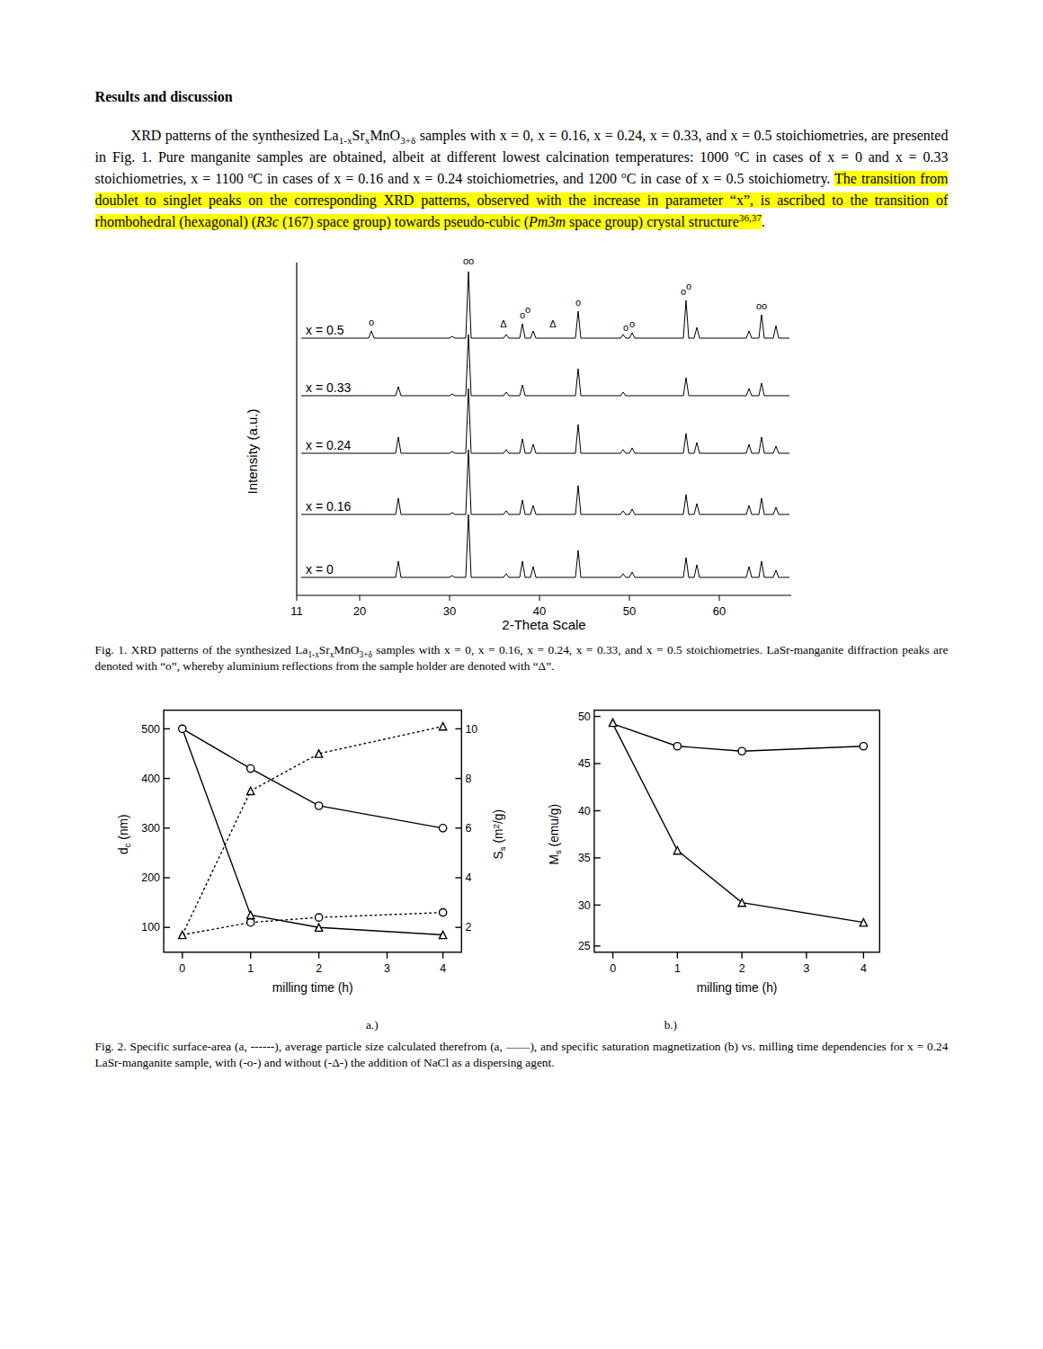Results and discussion
XRD patterns of the synthesized La1-xSrxMnO3+δ samples with x = 0, x = 0.16, x = 0.24, x = 0.33, and x = 0.5 stoichiometries, are presented in Fig. 1. Pure manganite samples are obtained, albeit at different lowest calcination temperatures: 1000 oC in cases of x = 0 and x = 0.33 stoichiometries, x = 1100 oC in cases of x = 0.16 and x = 0.24 stoichiometries, and 1200 oC in case of x = 0.5 stoichiometry. The transition from doublet to singlet peaks on the corresponding XRD patterns, observed with the increase in parameter “x”, is ascribed to the transition of rhombohedral (hexagonal) (R3c (167) space group) towards pseudo-cubic (Pm3m space group) crystal structure36,37.
Intensity (a.u.) 11 20 30 40 50 60 2-Theta Scale x = 0 x = 0.16 x = 0.24 x = 0.33 x = 0.5 o o o o o o o o o o o o Δ Δ
Fig. 1. XRD patterns of the synthesized La1-xSrxMnO3+δ samples with x = 0, x = 0.16, x = 0.24, x = 0.33, and x = 0.5 stoichiometries. LaSr-manganite diffraction peaks are denoted with “o”, whereby aluminium reflections from the sample holder are denoted with “Δ”.
500 400 300 200 100 dc (nm) 10 8 6 4 2 Ss (m2/g) 0 1 2 3 4 milling time (h) 50 45 40 35 30 25 Ms (emu/g) 0 1 2 3 4 milling time (h)
a.) b.)
Fig. 2. Specific surface-area (a, ------), average particle size calculated therefrom (a, ——), and specific saturation magnetization (b) vs. milling time dependencies for x = 0.24 LaSr-manganite sample, with (-o-) and without (-Δ-) the addition of NaCl as a dispersing agent.